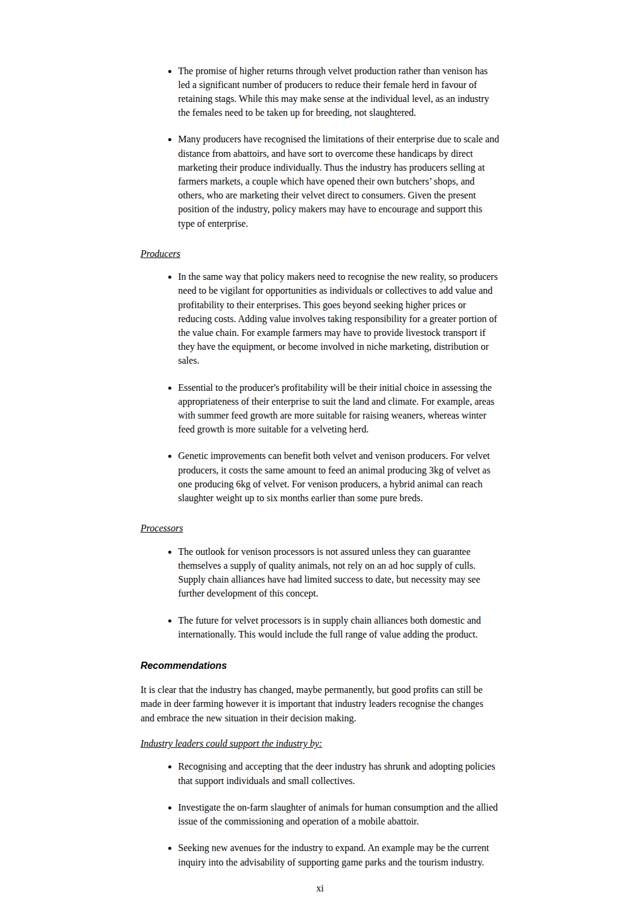The promise of higher returns through velvet production rather than venison has led a significant number of producers to reduce their female herd in favour of retaining stags. While this may make sense at the individual level, as an industry the females need to be taken up for breeding, not slaughtered.
Many producers have recognised the limitations of their enterprise due to scale and distance from abattoirs, and have sort to overcome these handicaps by direct marketing their produce individually. Thus the industry has producers selling at farmers markets, a couple which have opened their own butchers’ shops, and others, who are marketing their velvet direct to consumers. Given the present position of the industry, policy makers may have to encourage and support this type of enterprise.
Producers
In the same way that policy makers need to recognise the new reality, so producers need to be vigilant for opportunities as individuals or collectives to add value and profitability to their enterprises. This goes beyond seeking higher prices or reducing costs. Adding value involves taking responsibility for a greater portion of the value chain. For example farmers may have to provide livestock transport if they have the equipment, or become involved in niche marketing, distribution or sales.
Essential to the producer's profitability will be their initial choice in assessing the appropriateness of their enterprise to suit the land and climate. For example, areas with summer feed growth are more suitable for raising weaners, whereas winter feed growth is more suitable for a velveting herd.
Genetic improvements can benefit both velvet and venison producers. For velvet producers, it costs the same amount to feed an animal producing 3kg of velvet as one producing 6kg of velvet. For venison producers, a hybrid animal can reach slaughter weight up to six months earlier than some pure breds.
Processors
The outlook for venison processors is not assured unless they can guarantee themselves a supply of quality animals, not rely on an ad hoc supply of culls. Supply chain alliances have had limited success to date, but necessity may see further development of this concept.
The future for velvet processors is in supply chain alliances both domestic and internationally. This would include the full range of value adding the product.
Recommendations
It is clear that the industry has changed, maybe permanently, but good profits can still be made in deer farming however it is important that industry leaders recognise the changes and embrace the new situation in their decision making.
Industry leaders could support the industry by:
Recognising and accepting that the deer industry has shrunk and adopting policies that support individuals and small collectives.
Investigate the on-farm slaughter of animals for human consumption and the allied issue of the commissioning and operation of a mobile abattoir.
Seeking new avenues for the industry to expand. An example may be the current inquiry into the advisability of supporting game parks and the tourism industry.
xi